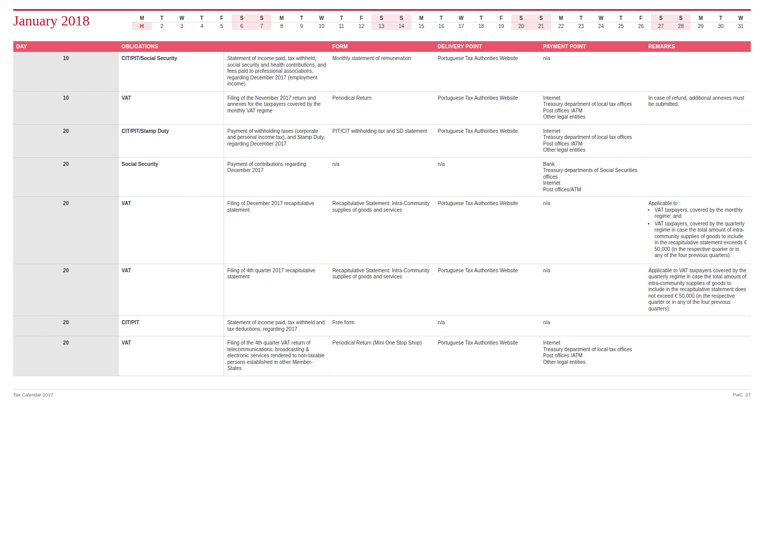January 2018
| M | T | W | T | F | S | S | M | T | W | T | F | S | S | M | T | W | T | F | S | S | M | T | W | T | F | S | S | M | T | W |
| H | 2 | 3 | 4 | 5 | 6 | 7 | 8 | 9 | 10 | 11 | 12 | 13 | 14 | 15 | 16 | 17 | 18 | 19 | 20 | 21 | 22 | 23 | 24 | 25 | 26 | 27 | 28 | 29 | 30 | 31 |
| DAY | OBLIGATIONS | FORM | DELIVERY POINT | PAYMENT POINT | REMARKS |
| --- | --- | --- | --- | --- | --- |
| 10 | CIT/PIT/Social Security | Statement of income paid, tax withheld, social security and health contributions, and fees paid to professional associations, regarding December 2017 (employment income) | Monthly statement of remuneration | Portuguese Tax Authorities Website | n/a | |
| 10 | VAT | Filing of the November 2017 return and annexes for the taxpayers covered by the monthly VAT regime | Periodical Return | Portuguese Tax Authorities Website | Internet Treasury department of local tax offices Post offices /ATM Other legal entities | In case of refund, additional annexes must be submitted. |
| 20 | CIT/PIT/Stamp Duty | Payment of withholding taxes (corporate and personal income tax), and Stamp Duty, regarding December 2017 | PIT/CIT withholding tax and SD statement | Portuguese Tax Authorities Website | Internet Treasury department of local tax offices Post offices /ATM Other legal entities | |
| 20 | Social Security | Payment of contributions regarding December 2017 | n/a | n/a | Bank Treasury departments of Social Securities offices Internet Post offices/ATM | |
| 20 | VAT | Filing of December 2017 recapitulative statement | Recapitulative Statement: Intra-Community supplies of goods and services | Portuguese Tax Authorities Website | n/a | Applicable to : VAT taxpayers, covered by the monthly regime; and VAT taxpayers, covered by the quarterly regime in case the total amount of intra-community supplies of goods to include in the recapitulative statement exceeds € 50,000 (in the respective quarter or in any of the four previous quarters). |
| 20 | VAT | Filing of 4th quarter 2017 recapitulative statement | Recapitulative Statement: Intra-Community supplies of goods and services | Portuguese Tax Authorities Website | n/a | Applicable to VAT taxpayers covered by the quarterly regime in case the total amount of intra-community supplies of goods to include in the recapitulative statement does not exceed € 50,000 (in the respective quarter or in any of the four previous quarters). |
| 20 | CIT/PIT | Statement of income paid, tax withheld and tax deductions, regarding 2017 | Free form | n/a | n/a | |
| 20 | VAT | Filing of the 4th quarter VAT return of telecommunications, broadcasting & electronic services rendered to non-taxable persons established in other Member-States | Periodical Return (Mini One Stop Shop) | Portuguese Tax Authorities Website | Internet Treasury department of local tax offices Post offices /ATM Other legal entities | |
Tax Calendar 2017
PwC 27